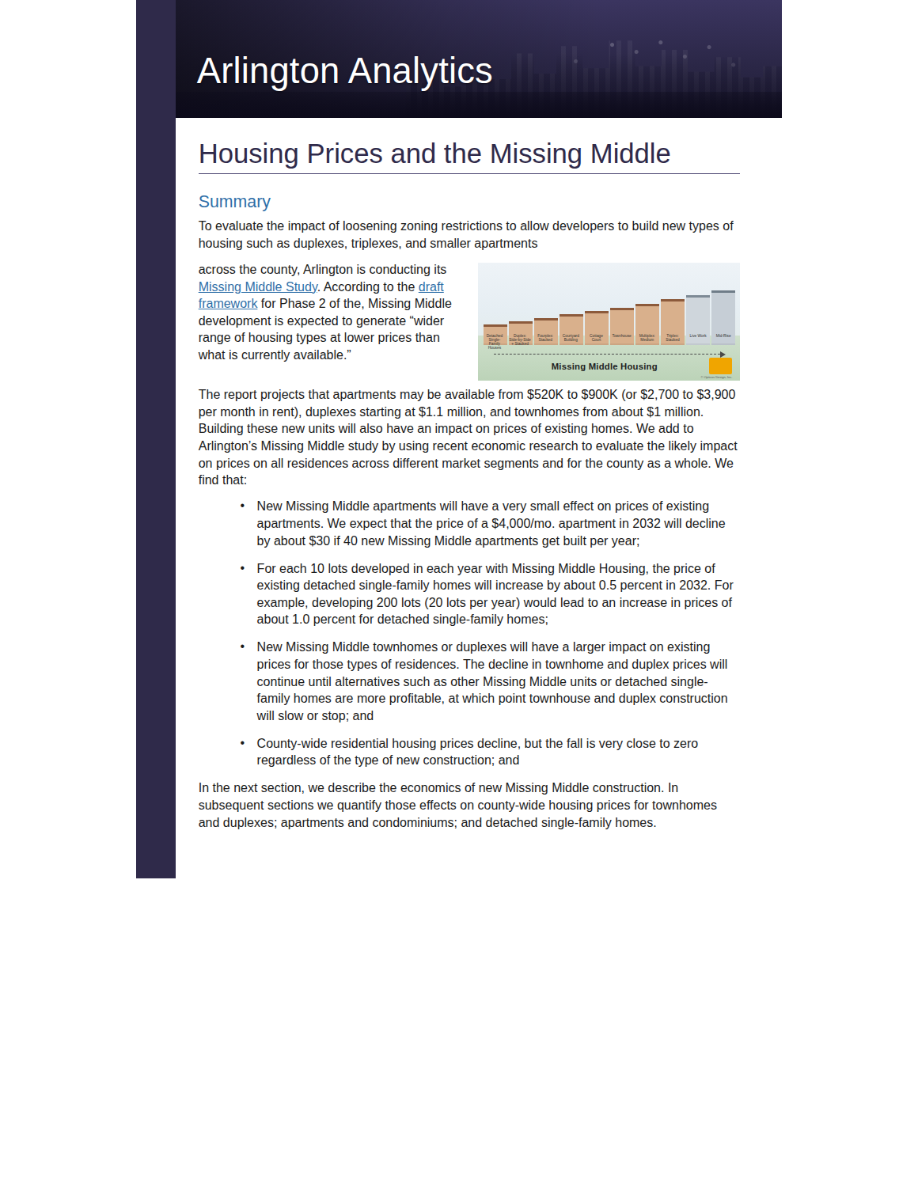Arlington Analytics
Housing Prices and the Missing Middle
Summary
To evaluate the impact of loosening zoning restrictions to allow developers to build new types of housing such as duplexes, triplexes, and smaller apartments
Detached Single-Family Houses Duplex: Side-by-Side + Stacked Fourplex: Stacked Courtyard Building Cottage Court Townhouse Multiplex: Medium Triplex: Stacked Live Work Mid-Rise
Missing Middle Housing
© Opticos Design, Inc.
across the county, Arlington is conducting its Missing Middle Study. According to the draft framework for Phase 2 of the, Missing Middle development is expected to generate “wider range of housing types at lower prices than what is currently available.”
The report projects that apartments may be available from $520K to $900K (or $2,700 to $3,900 per month in rent), duplexes starting at $1.1 million, and townhomes from about $1 million. Building these new units will also have an impact on prices of existing homes. We add to Arlington’s Missing Middle study by using recent economic research to evaluate the likely impact on prices on all residences across different market segments and for the county as a whole. We find that:
New Missing Middle apartments will have a very small effect on prices of existing apartments. We expect that the price of a $4,000/mo. apartment in 2032 will decline by about $30 if 40 new Missing Middle apartments get built per year;
For each 10 lots developed in each year with Missing Middle Housing, the price of existing detached single-family homes will increase by about 0.5 percent in 2032. For example, developing 200 lots (20 lots per year) would lead to an increase in prices of about 1.0 percent for detached single-family homes;
New Missing Middle townhomes or duplexes will have a larger impact on existing prices for those types of residences. The decline in townhome and duplex prices will continue until alternatives such as other Missing Middle units or detached single-family homes are more profitable, at which point townhouse and duplex construction will slow or stop; and
County-wide residential housing prices decline, but the fall is very close to zero regardless of the type of new construction; and
In the next section, we describe the economics of new Missing Middle construction. In subsequent sections we quantify those effects on county-wide housing prices for townhomes and duplexes; apartments and condominiums; and detached single-family homes.